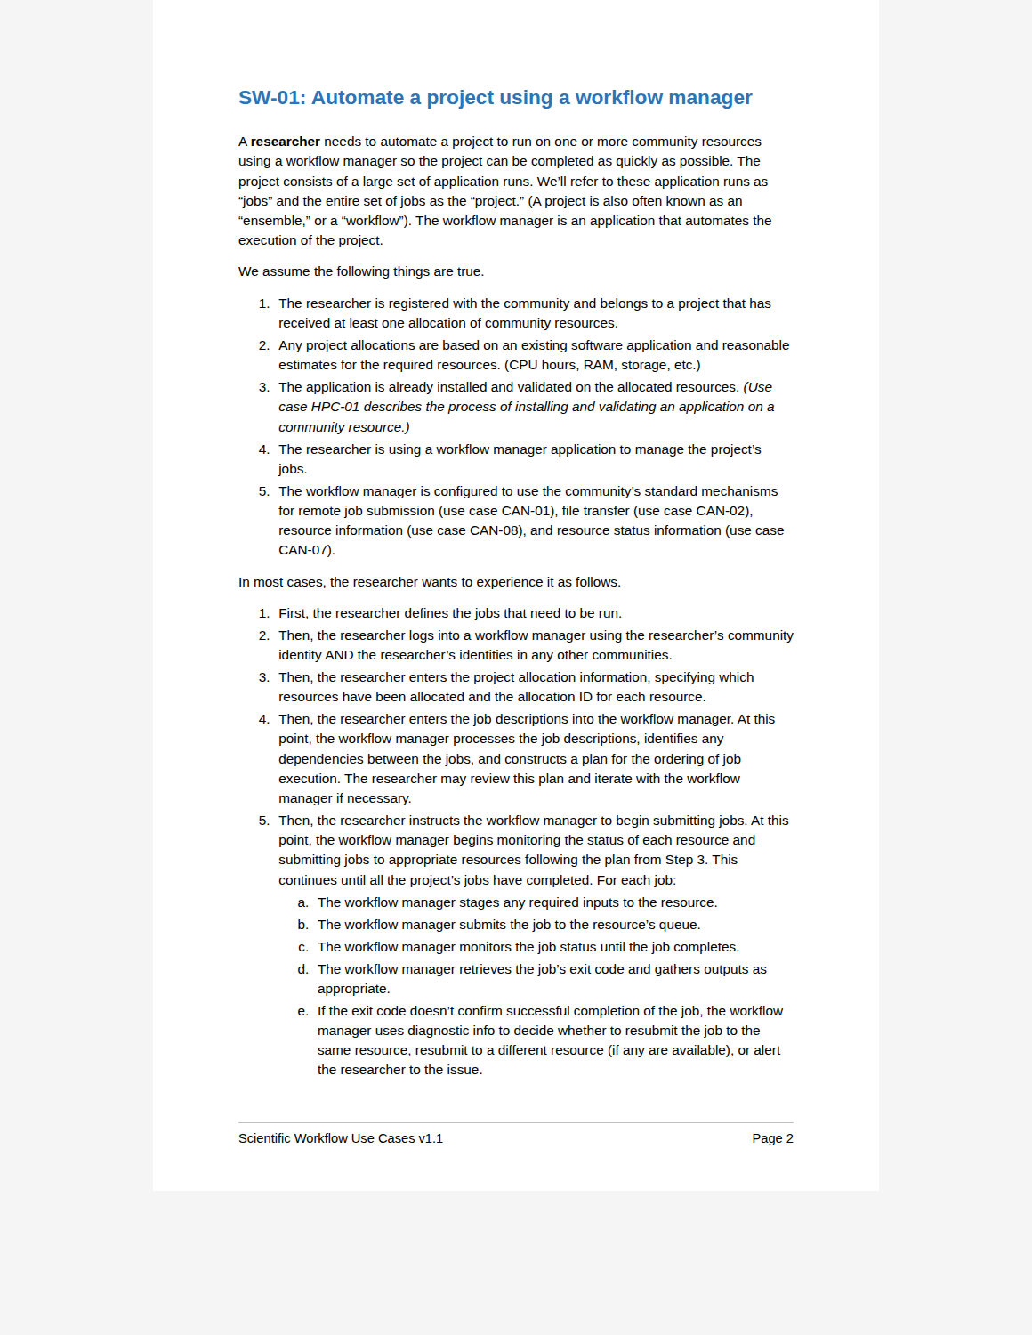SW-01: Automate a project using a workflow manager
A researcher needs to automate a project to run on one or more community resources using a workflow manager so the project can be completed as quickly as possible. The project consists of a large set of application runs. We’ll refer to these application runs as “jobs” and the entire set of jobs as the “project.” (A project is also often known as an “ensemble,” or a “workflow”). The workflow manager is an application that automates the execution of the project.
We assume the following things are true.
The researcher is registered with the community and belongs to a project that has received at least one allocation of community resources.
Any project allocations are based on an existing software application and reasonable estimates for the required resources. (CPU hours, RAM, storage, etc.)
The application is already installed and validated on the allocated resources. (Use case HPC-01 describes the process of installing and validating an application on a community resource.)
The researcher is using a workflow manager application to manage the project’s jobs.
The workflow manager is configured to use the community’s standard mechanisms for remote job submission (use case CAN-01), file transfer (use case CAN-02), resource information (use case CAN-08), and resource status information (use case CAN-07).
In most cases, the researcher wants to experience it as follows.
First, the researcher defines the jobs that need to be run.
Then, the researcher logs into a workflow manager using the researcher’s community identity AND the researcher’s identities in any other communities.
Then, the researcher enters the project allocation information, specifying which resources have been allocated and the allocation ID for each resource.
Then, the researcher enters the job descriptions into the workflow manager. At this point, the workflow manager processes the job descriptions, identifies any dependencies between the jobs, and constructs a plan for the ordering of job execution. The researcher may review this plan and iterate with the workflow manager if necessary.
Then, the researcher instructs the workflow manager to begin submitting jobs. At this point, the workflow manager begins monitoring the status of each resource and submitting jobs to appropriate resources following the plan from Step 3. This continues until all the project’s jobs have completed. For each job:
The workflow manager stages any required inputs to the resource.
The workflow manager submits the job to the resource’s queue.
The workflow manager monitors the job status until the job completes.
The workflow manager retrieves the job’s exit code and gathers outputs as appropriate.
If the exit code doesn’t confirm successful completion of the job, the workflow manager uses diagnostic info to decide whether to resubmit the job to the same resource, resubmit to a different resource (if any are available), or alert the researcher to the issue.
Scientific Workflow Use Cases v1.1 Page 2